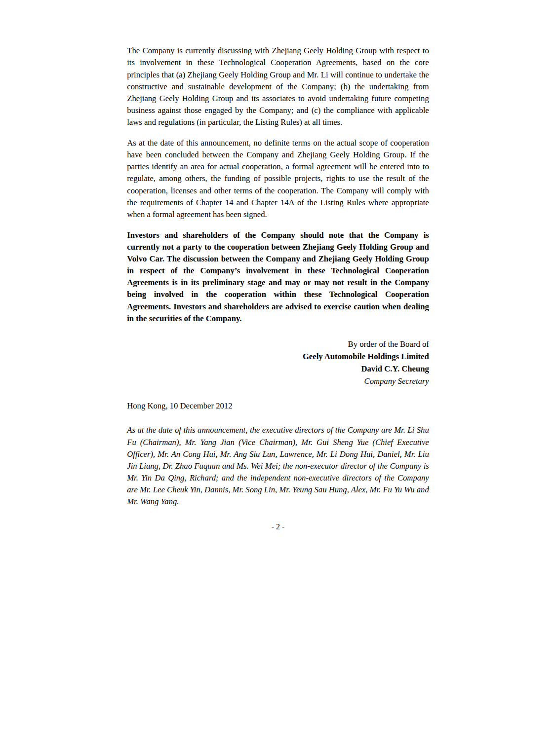The Company is currently discussing with Zhejiang Geely Holding Group with respect to its involvement in these Technological Cooperation Agreements, based on the core principles that (a) Zhejiang Geely Holding Group and Mr. Li will continue to undertake the constructive and sustainable development of the Company; (b) the undertaking from Zhejiang Geely Holding Group and its associates to avoid undertaking future competing business against those engaged by the Company; and (c) the compliance with applicable laws and regulations (in particular, the Listing Rules) at all times.
As at the date of this announcement, no definite terms on the actual scope of cooperation have been concluded between the Company and Zhejiang Geely Holding Group. If the parties identify an area for actual cooperation, a formal agreement will be entered into to regulate, among others, the funding of possible projects, rights to use the result of the cooperation, licenses and other terms of the cooperation. The Company will comply with the requirements of Chapter 14 and Chapter 14A of the Listing Rules where appropriate when a formal agreement has been signed.
Investors and shareholders of the Company should note that the Company is currently not a party to the cooperation between Zhejiang Geely Holding Group and Volvo Car. The discussion between the Company and Zhejiang Geely Holding Group in respect of the Company’s involvement in these Technological Cooperation Agreements is in its preliminary stage and may or may not result in the Company being involved in the cooperation within these Technological Cooperation Agreements. Investors and shareholders are advised to exercise caution when dealing in the securities of the Company.
By order of the Board of
Geely Automobile Holdings Limited
David C.Y. Cheung
Company Secretary
Hong Kong, 10 December 2012
As at the date of this announcement, the executive directors of the Company are Mr. Li Shu Fu (Chairman), Mr. Yang Jian (Vice Chairman), Mr. Gui Sheng Yue (Chief Executive Officer), Mr. An Cong Hui, Mr. Ang Siu Lun, Lawrence, Mr. Li Dong Hui, Daniel, Mr. Liu Jin Liang, Dr. Zhao Fuquan and Ms. Wei Mei; the non-executor director of the Company is Mr. Yin Da Qing, Richard; and the independent non-executive directors of the Company are Mr. Lee Cheuk Yin, Dannis, Mr. Song Lin, Mr. Yeung Sau Hung, Alex, Mr. Fu Yu Wu and Mr. Wang Yang.
- 2 -